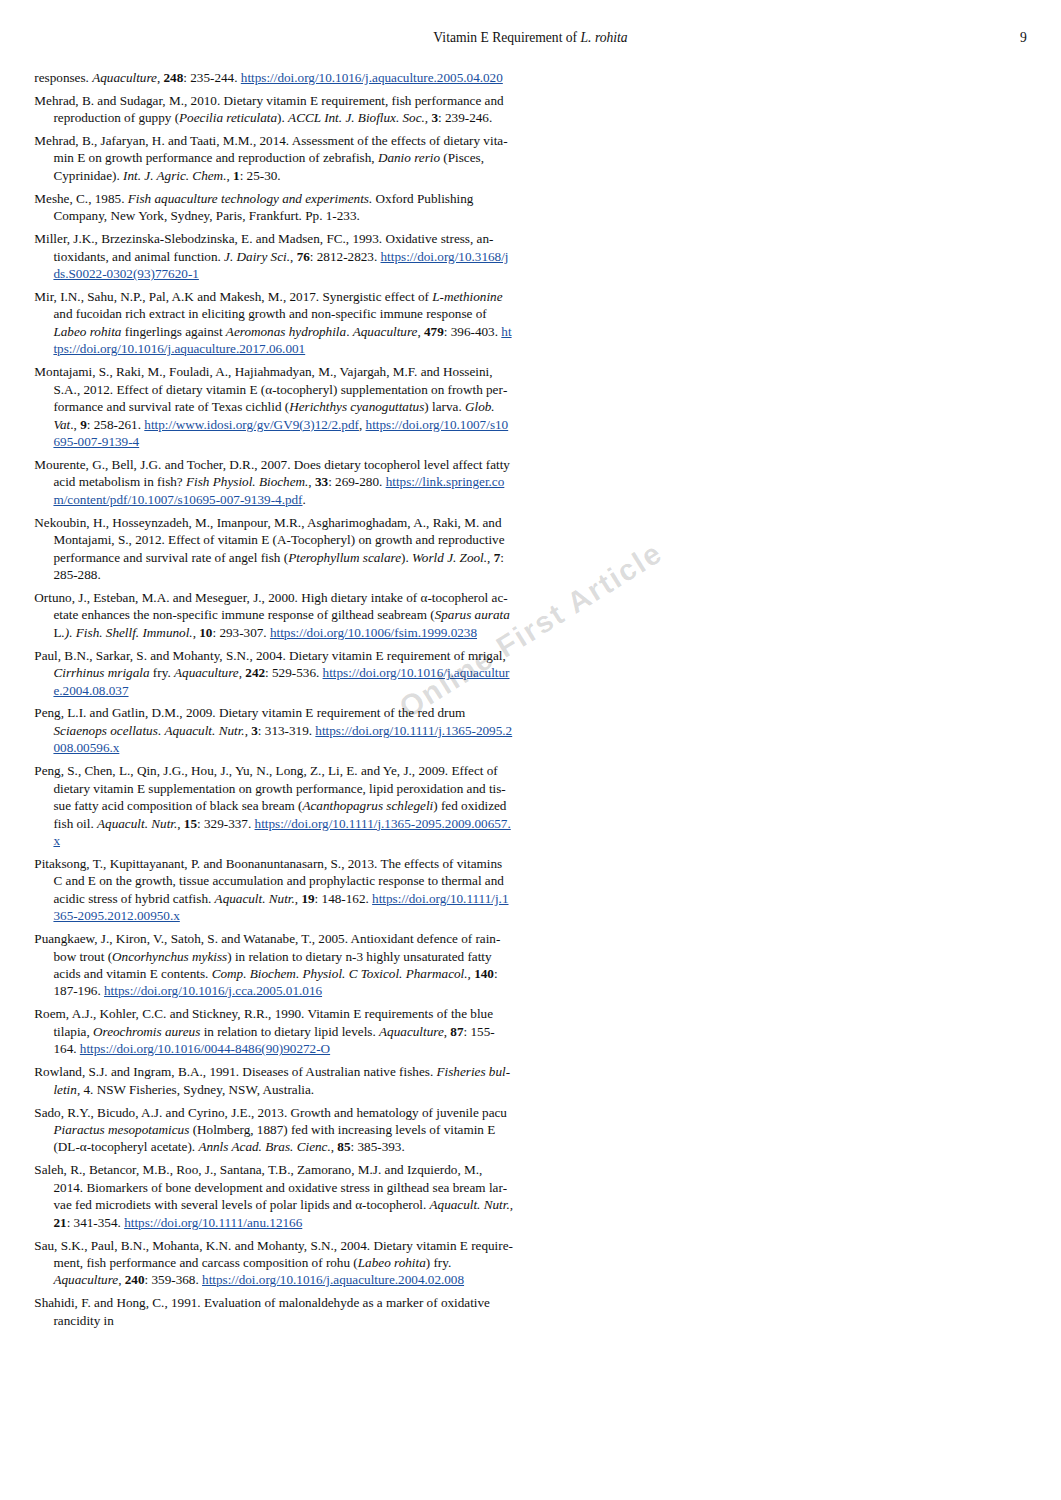Vitamin E Requirement of L. rohita 9
Online First Article
responses. Aquaculture, 248: 235-244. https://doi.org/10.1016/j.aquaculture.2005.04.020
Mehrad, B. and Sudagar, M., 2010. Dietary vitamin E requirement, fish performance and reproduction of guppy (Poecilia reticulata). ACCL Int. J. Bioflux. Soc., 3: 239-246.
Mehrad, B., Jafaryan, H. and Taati, M.M., 2014. Assessment of the effects of dietary vitamin E on growth performance and reproduction of zebrafish, Danio rerio (Pisces, Cyprinidae). Int. J. Agric. Chem., 1: 25-30.
Meshe, C., 1985. Fish aquaculture technology and experiments. Oxford Publishing Company, New York, Sydney, Paris, Frankfurt. Pp. 1-233.
Miller, J.K., Brzezinska-Slebodzinska, E. and Madsen, FC., 1993. Oxidative stress, antioxidants, and animal function. J. Dairy Sci., 76: 2812-2823. https://doi.org/10.3168/jds.S0022-0302(93)77620-1
Mir, I.N., Sahu, N.P., Pal, A.K and Makesh, M., 2017. Synergistic effect of L-methionine and fucoidan rich extract in eliciting growth and non-specific immune response of Labeo rohita fingerlings against Aeromonas hydrophila. Aquaculture, 479: 396-403. https://doi.org/10.1016/j.aquaculture.2017.06.001
Montajami, S., Raki, M., Fouladi, A., Hajiahmadyan, M., Vajargah, M.F. and Hosseini, S.A., 2012. Effect of dietary vitamin E (α-tocopheryl) supplementation on frowth performance and survival rate of Texas cichlid (Herichthys cyanoguttatus) larva. Glob. Vat., 9: 258-261. http://www.idosi.org/gv/GV9(3)12/2.pdf, https://doi.org/10.1007/s10695-007-9139-4
Mourente, G., Bell, J.G. and Tocher, D.R., 2007. Does dietary tocopherol level affect fatty acid metabolism in fish? Fish Physiol. Biochem., 33: 269-280. https://link.springer.com/content/pdf/10.1007/s10695-007-9139-4.pdf.
Nekoubin, H., Hosseynzadeh, M., Imanpour, M.R., Asgharimoghadam, A., Raki, M. and Montajami, S., 2012. Effect of vitamin E (A-Tocopheryl) on growth and reproductive performance and survival rate of angel fish (Pterophyllum scalare). World J. Zool., 7: 285-288.
Ortuno, J., Esteban, M.A. and Meseguer, J., 2000. High dietary intake of α-tocopherol acetate enhances the non-specific immune response of gilthead seabream (Sparus aurata L.). Fish. Shellf. Immunol., 10: 293-307. https://doi.org/10.1006/fsim.1999.0238
Paul, B.N., Sarkar, S. and Mohanty, S.N., 2004. Dietary vitamin E requirement of mrigal, Cirrhinus mrigala fry. Aquaculture, 242: 529-536. https://doi.org/10.1016/j.aquaculture.2004.08.037
Peng, L.I. and Gatlin, D.M., 2009. Dietary vitamin E requirement of the red drum Sciaenops ocellatus. Aquacult. Nutr., 3: 313-319. https://doi.org/10.1111/j.1365-2095.2008.00596.x
Peng, S., Chen, L., Qin, J.G., Hou, J., Yu, N., Long, Z., Li, E. and Ye, J., 2009. Effect of dietary vitamin E supplementation on growth performance, lipid peroxidation and tissue fatty acid composition of black sea bream (Acanthopagrus schlegeli) fed oxidized fish oil. Aquacult. Nutr., 15: 329-337. https://doi.org/10.1111/j.1365-2095.2009.00657.x
Pitaksong, T., Kupittayanant, P. and Boonanuntanasarn, S., 2013. The effects of vitamins C and E on the growth, tissue accumulation and prophylactic response to thermal and acidic stress of hybrid catfish. Aquacult. Nutr., 19: 148-162. https://doi.org/10.1111/j.1365-2095.2012.00950.x
Puangkaew, J., Kiron, V., Satoh, S. and Watanabe, T., 2005. Antioxidant defence of rainbow trout (Oncorhynchus mykiss) in relation to dietary n-3 highly unsaturated fatty acids and vitamin E contents. Comp. Biochem. Physiol. C Toxicol. Pharmacol., 140: 187-196. https://doi.org/10.1016/j.cca.2005.01.016
Roem, A.J., Kohler, C.C. and Stickney, R.R., 1990. Vitamin E requirements of the blue tilapia, Oreochromis aureus in relation to dietary lipid levels. Aquaculture, 87: 155-164. https://doi.org/10.1016/0044-8486(90)90272-O
Rowland, S.J. and Ingram, B.A., 1991. Diseases of Australian native fishes. Fisheries bulletin, 4. NSW Fisheries, Sydney, NSW, Australia.
Sado, R.Y., Bicudo, A.J. and Cyrino, J.E., 2013. Growth and hematology of juvenile pacu Piaractus mesopotamicus (Holmberg, 1887) fed with increasing levels of vitamin E (DL-α-tocopheryl acetate). Annls Acad. Bras. Cienc., 85: 385-393.
Saleh, R., Betancor, M.B., Roo, J., Santana, T.B., Zamorano, M.J. and Izquierdo, M., 2014. Biomarkers of bone development and oxidative stress in gilthead sea bream larvae fed microdiets with several levels of polar lipids and α-tocopherol. Aquacult. Nutr., 21: 341-354. https://doi.org/10.1111/anu.12166
Sau, S.K., Paul, B.N., Mohanta, K.N. and Mohanty, S.N., 2004. Dietary vitamin E requirement, fish performance and carcass composition of rohu (Labeo rohita) fry. Aquaculture, 240: 359-368. https://doi.org/10.1016/j.aquaculture.2004.02.008
Shahidi, F. and Hong, C., 1991. Evaluation of malonaldehyde as a marker of oxidative rancidity in